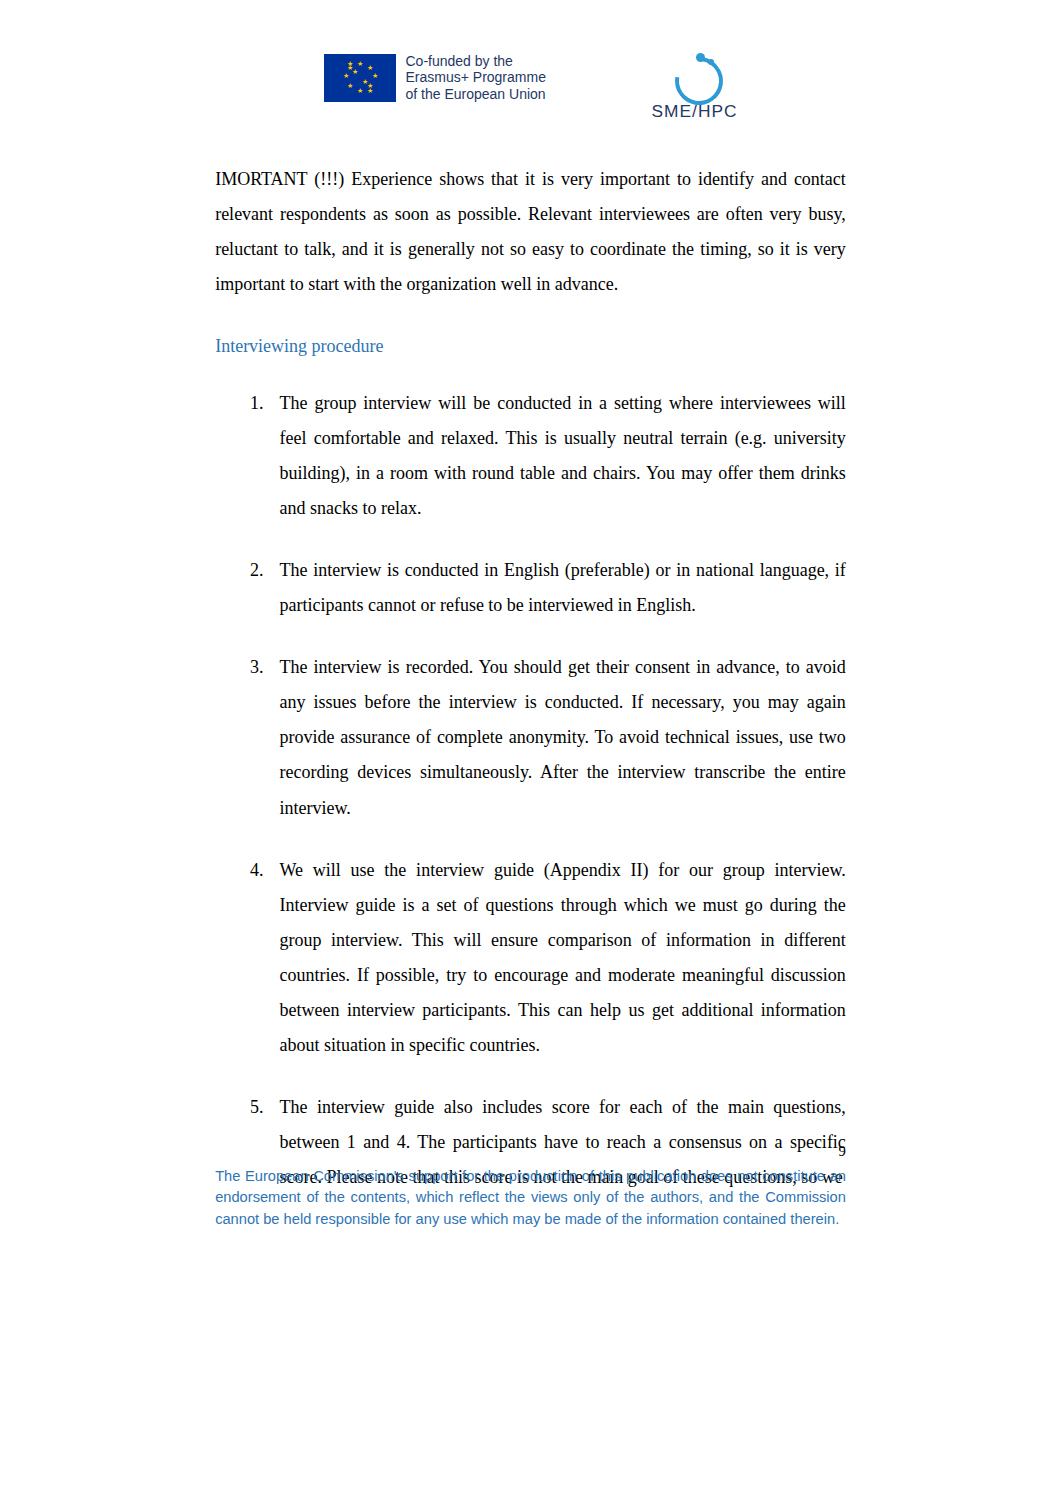★ ★ ★ ★ ★ ★ ★ ★ ★ ★ ★ ★
Co-funded by the
Erasmus+ Programme
of the European Union
SME/HPC
IMORTANT (!!!) Experience shows that it is very important to identify and contact relevant respondents as soon as possible. Relevant interviewees are often very busy, reluctant to talk, and it is generally not so easy to coordinate the timing, so it is very important to start with the organization well in advance.
Interviewing procedure
The group interview will be conducted in a setting where interviewees will feel comfortable and relaxed. This is usually neutral terrain (e.g. university building), in a room with round table and chairs. You may offer them drinks and snacks to relax.
The interview is conducted in English (preferable) or in national language, if participants cannot or refuse to be interviewed in English.
The interview is recorded. You should get their consent in advance, to avoid any issues before the interview is conducted. If necessary, you may again provide assurance of complete anonymity. To avoid technical issues, use two recording devices simultaneously. After the interview transcribe the entire interview.
We will use the interview guide (Appendix II) for our group interview. Interview guide is a set of questions through which we must go during the group interview. This will ensure comparison of information in different countries. If possible, try to encourage and moderate meaningful discussion between interview participants. This can help us get additional information about situation in specific countries.
The interview guide also includes score for each of the main questions, between 1 and 4. The participants have to reach a consensus on a specific score. Please note that this score is not the main goal of these questions, so we
9
The European Commission's support for the production of this publication does not constitute an endorsement of the contents, which reflect the views only of the authors, and the Commission cannot be held responsible for any use which may be made of the information contained therein.